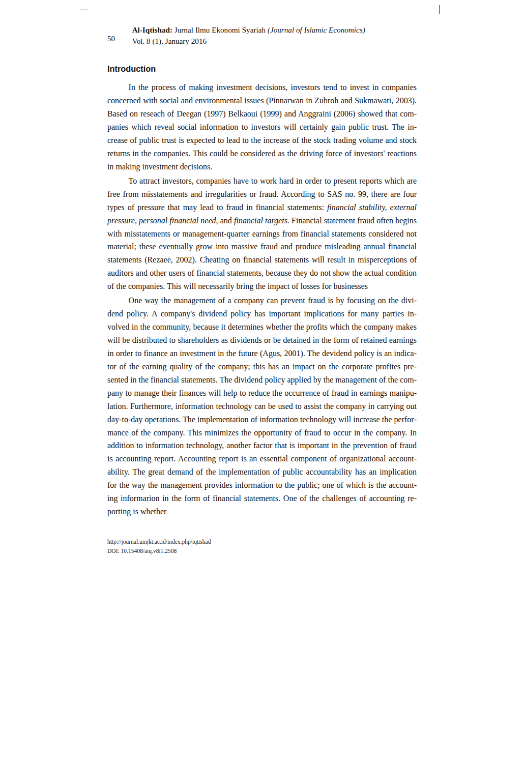50
Al-Iqtishad: Jurnal Ilmu Ekonomi Syariah (Journal of Islamic Economics)
Vol. 8 (1), January 2016
Introduction
In the process of making investment decisions, investors tend to invest in companies concerned with social and environmental issues (Pinnarwan in Zuhroh and Sukmawati, 2003). Based on reseach of Deegan (1997) Belkaoui (1999) and Anggraini (2006) showed that companies which reveal social information to investors will certainly gain public trust. The increase of public trust is expected to lead to the increase of the stock trading volume and stock returns in the companies. This could be considered as the driving force of investors' reactions in making investment decisions.
To attract investors, companies have to work hard in order to present reports which are free from misstatements and irregularities or fraud. According to SAS no. 99, there are four types of pressure that may lead to fraud in financial statements: financial stability, external pressure, personal financial need, and financial targets. Financial statement fraud often begins with misstatements or management-quarter earnings from financial statements considered not material; these eventually grow into massive fraud and produce misleading annual financial statements (Rezaee, 2002). Cheating on financial statements will result in misperceptions of auditors and other users of financial statements, because they do not show the actual condition of the companies. This will necessarily bring the impact of losses for businesses
One way the management of a company can prevent fraud is by focusing on the dividend policy. A company's dividend policy has important implications for many parties involved in the community, because it determines whether the profits which the company makes will be distributed to shareholders as dividends or be detained in the form of retained earnings in order to finance an investment in the future (Agus, 2001). The devidend policy is an indicator of the earning quality of the company; this has an impact on the corporate profites presented in the financial statements. The dividend policy applied by the management of the company to manage their finances will help to reduce the occurrence of fraud in earnings manipulation. Furthermore, information technology can be used to assist the company in carrying out day-to-day operations. The implementation of information technology will increase the performance of the company. This minimizes the opportunity of fraud to occur in the company. In addition to information technology, another factor that is important in the prevention of fraud is accounting report. Accounting report is an essential component of organizational accountability. The great demand of the implementation of public accountability has an implication for the way the management provides information to the public; one of which is the accounting informarion in the form of financial statements. One of the challenges of accounting reporting is whether
http://journal.uinjkt.ac.id/index.php/iqtishad
DOI: 10.15408/aiq.v8i1.2508